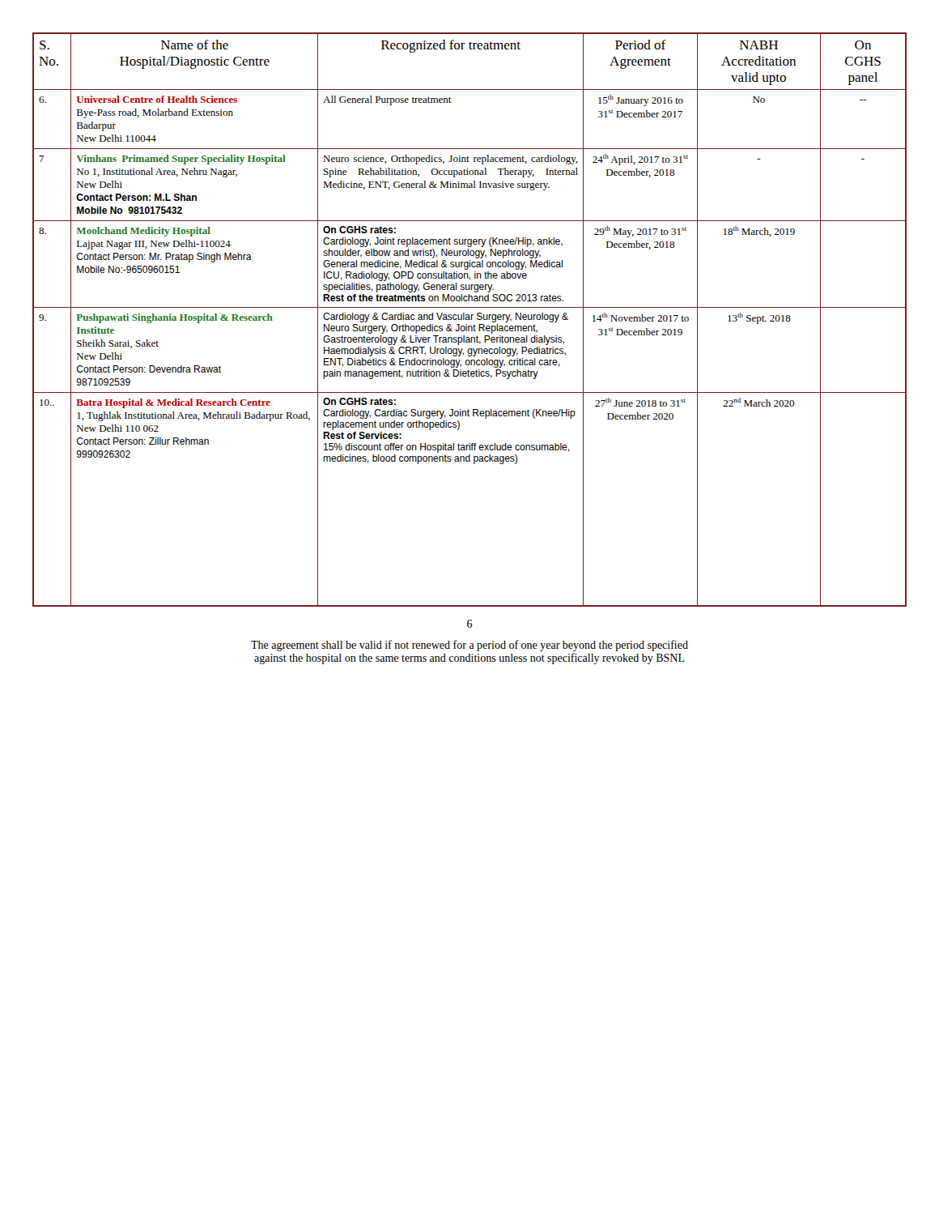| S. No. | Name of the Hospital/Diagnostic Centre | Recognized for treatment | Period of Agreement | NABH Accreditation valid upto | On CGHS panel |
| --- | --- | --- | --- | --- | --- |
| 6. | Universal Centre of Health Sciences Bye-Pass road, Molarband Extension Badarpur New Delhi 110044 | All General Purpose treatment | 15 th January 2016 to 31 st December 2017 | No | -- |
| 7 | Vimhans Primamed Super Speciality Hospital No 1, Institutional Area, Nehru Nagar, New Delhi Contact Person: M.L Shan Mobile No 9810175432 | Neuro science, Orthopedics, Joint replacement, cardiology, Spine Rehabilitation, Occupational Therapy, Internal Medicine, ENT, General & Minimal Invasive surgery. | 24 th April, 2017 to 31 st December, 2018 | - | - |
| 8. | Moolchand Medicity Hospital Lajpat Nagar III, New Delhi-110024 Contact Person: Mr. Pratap Singh Mehra Mobile No:-9650960151 | On CGHS rates: Cardiology, Joint replacement surgery (Knee/Hip, ankle, shoulder, elbow and wrist), Neurology, Nephrology, General medicine, Medical & surgical oncology, Medical ICU, Radiology, OPD consultation, in the above specialities, pathology, General surgery. Rest of the treatments on Moolchand SOC 2013 rates. | 29 th May, 2017 to 31 st December, 2018 | 18 th March, 2019 | |
| 9. | Pushpawati Singhania Hospital & Research Institute Sheikh Sarai, Saket New Delhi Contact Person: Devendra Rawat 9871092539 | Cardiology & Cardiac and Vascular Surgery, Neurology & Neuro Surgery, Orthopedics & Joint Replacement, Gastroenterology & Liver Transplant, Peritoneal dialysis, Haemodialysis & CRRT, Urology, gynecology, Pediatrics, ENT, Diabetics & Endocrinology, oncology, critical care, pain management, nutrition & Dietetics, Psychatry | 14 th November 2017 to 31 st December 2019 | 13 th Sept. 2018 | |
| 10.. | Batra Hospital & Medical Research Centre 1, Tughlak Institutional Area, Mehrauli Badarpur Road, New Delhi 110 062 Contact Person: Zillur Rehman 9990926302 | On CGHS rates: Cardiology, Cardiac Surgery, Joint Replacement (Knee/Hip replacement under orthopedics) Rest of Services: 15% discount offer on Hospital tariff exclude consumable, medicines, blood components and packages) | 27 th June 2018 to 31 st December 2020 | 22 nd March 2020 | |
6
The agreement shall be valid if not renewed for a period of one year beyond the period specified
against the hospital on the same terms and conditions unless not specifically revoked by BSNL